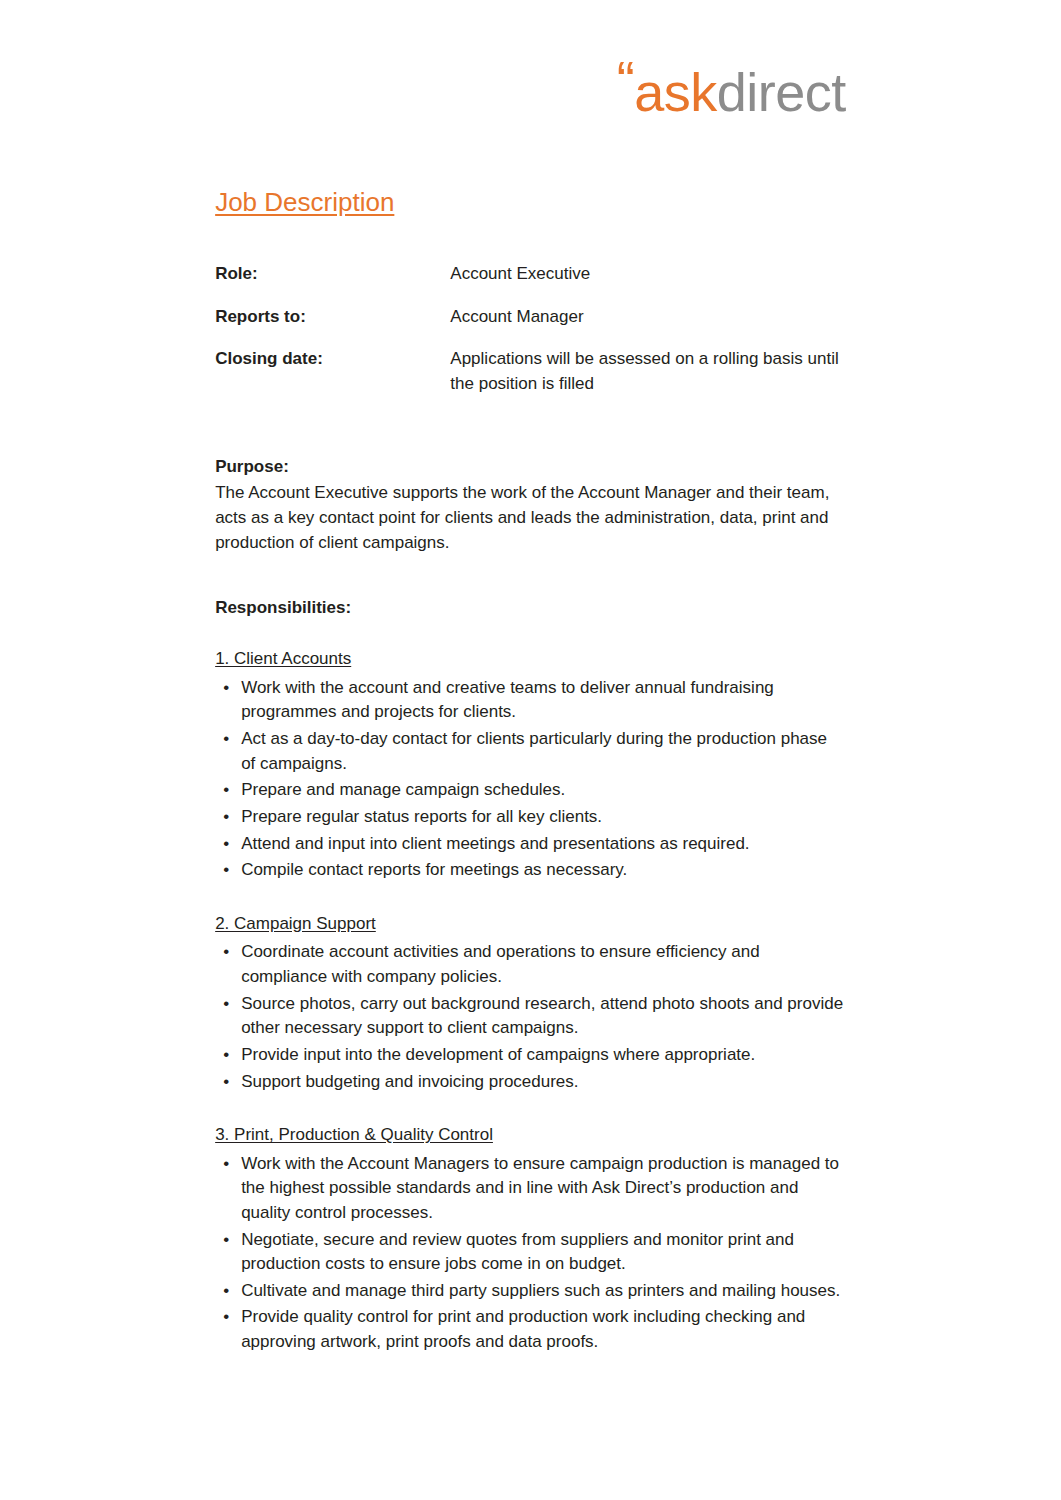“ask direct
Job Description
| Role: | Account Executive |
| Reports to: | Account Manager |
| Closing date: | Applications will be assessed on a rolling basis until the position is filled |
Purpose:
The Account Executive supports the work of the Account Manager and their team, acts as a key contact point for clients and leads the administration, data, print and production of client campaigns.
Responsibilities:
1. Client Accounts
Work with the account and creative teams to deliver annual fundraising programmes and projects for clients.
Act as a day-to-day contact for clients particularly during the production phase of campaigns.
Prepare and manage campaign schedules.
Prepare regular status reports for all key clients.
Attend and input into client meetings and presentations as required.
Compile contact reports for meetings as necessary.
2. Campaign Support
Coordinate account activities and operations to ensure efficiency and compliance with company policies.
Source photos, carry out background research, attend photo shoots and provide other necessary support to client campaigns.
Provide input into the development of campaigns where appropriate.
Support budgeting and invoicing procedures.
3. Print, Production & Quality Control
Work with the Account Managers to ensure campaign production is managed to the highest possible standards and in line with Ask Direct’s production and quality control processes.
Negotiate, secure and review quotes from suppliers and monitor print and production costs to ensure jobs come in on budget.
Cultivate and manage third party suppliers such as printers and mailing houses.
Provide quality control for print and production work including checking and approving artwork, print proofs and data proofs.